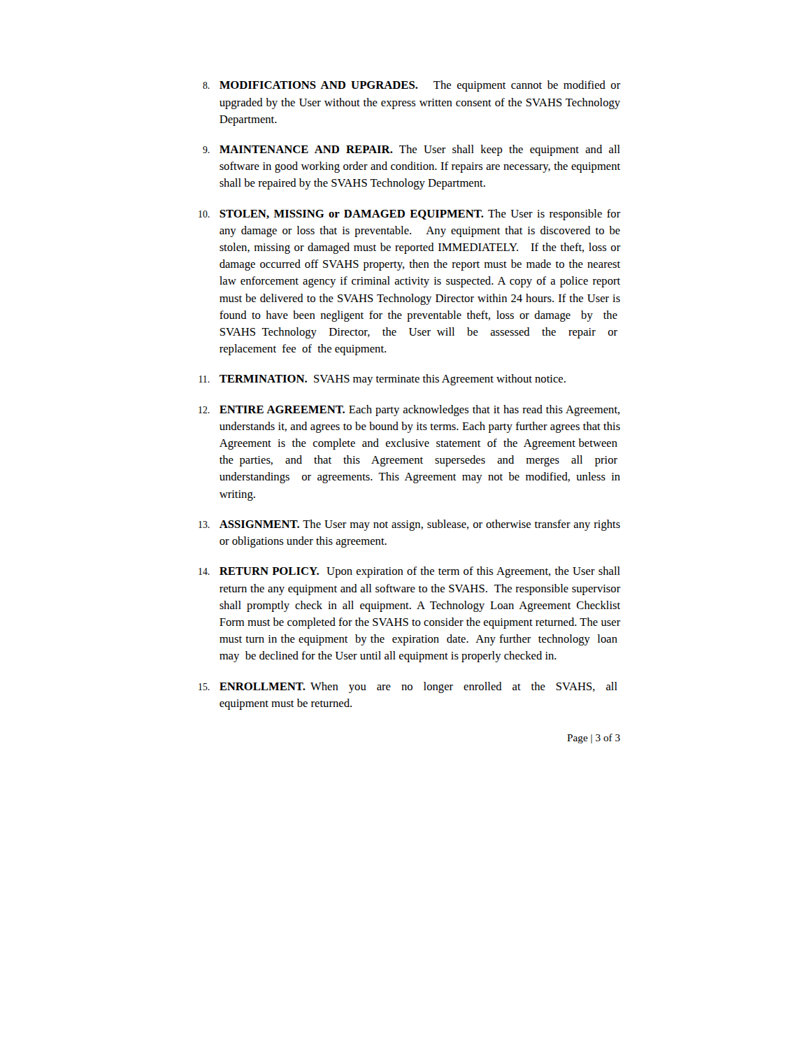8. MODIFICATIONS AND UPGRADES. The equipment cannot be modified or upgraded by the User without the express written consent of the SVAHS Technology Department.
9. MAINTENANCE AND REPAIR. The User shall keep the equipment and all software in good working order and condition. If repairs are necessary, the equipment shall be repaired by the SVAHS Technology Department.
10. STOLEN, MISSING or DAMAGED EQUIPMENT. The User is responsible for any damage or loss that is preventable. Any equipment that is discovered to be stolen, missing or damaged must be reported IMMEDIATELY. If the theft, loss or damage occurred off SVAHS property, then the report must be made to the nearest law enforcement agency if criminal activity is suspected. A copy of a police report must be delivered to the SVAHS Technology Director within 24 hours. If the User is found to have been negligent for the preventable theft, loss or damage by the SVAHS Technology Director, the User will be assessed the repair or replacement fee of the equipment.
11. TERMINATION. SVAHS may terminate this Agreement without notice.
12. ENTIRE AGREEMENT. Each party acknowledges that it has read this Agreement, understands it, and agrees to be bound by its terms. Each party further agrees that this Agreement is the complete and exclusive statement of the Agreement between the parties, and that this Agreement supersedes and merges all prior understandings or agreements. This Agreement may not be modified, unless in writing.
13. ASSIGNMENT. The User may not assign, sublease, or otherwise transfer any rights or obligations under this agreement.
14. RETURN POLICY. Upon expiration of the term of this Agreement, the User shall return the any equipment and all software to the SVAHS. The responsible supervisor shall promptly check in all equipment. A Technology Loan Agreement Checklist Form must be completed for the SVAHS to consider the equipment returned. The user must turn in the equipment by the expiration date. Any further technology loan may be declined for the User until all equipment is properly checked in.
15. ENROLLMENT. When you are no longer enrolled at the SVAHS, all equipment must be returned.
Page | 3 of 3